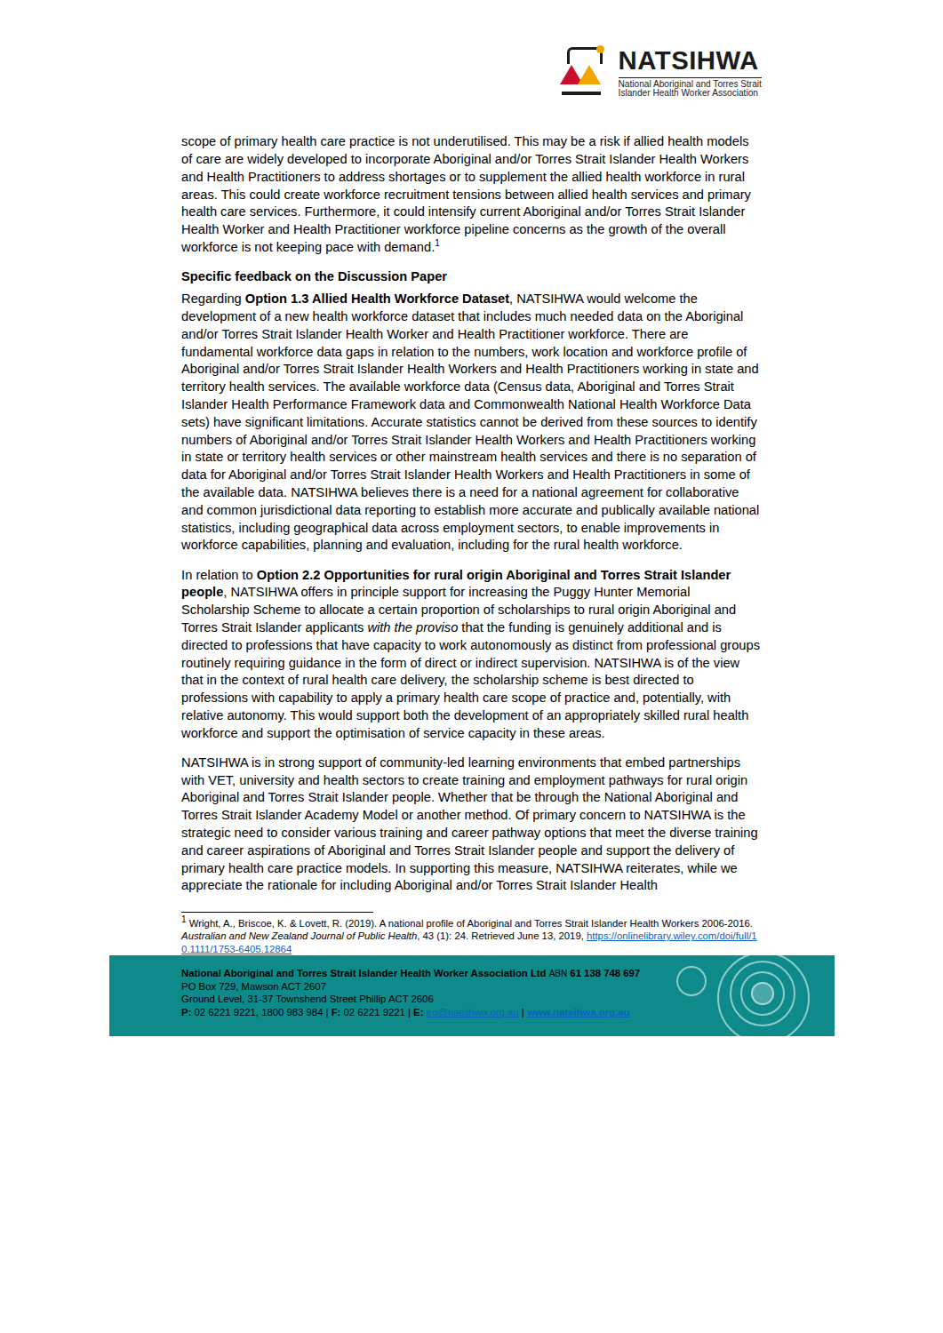NATSIHWA
National Aboriginal and Torres Strait
Islander Health Worker Association
scope of primary health care practice is not underutilised. This may be a risk if allied health models of care are widely developed to incorporate Aboriginal and/or Torres Strait Islander Health Workers and Health Practitioners to address shortages or to supplement the allied health workforce in rural areas. This could create workforce recruitment tensions between allied health services and primary health care services. Furthermore, it could intensify current Aboriginal and/or Torres Strait Islander Health Worker and Health Practitioner workforce pipeline concerns as the growth of the overall workforce is not keeping pace with demand.1
Specific feedback on the Discussion Paper
Regarding Option 1.3 Allied Health Workforce Dataset, NATSIHWA would welcome the development of a new health workforce dataset that includes much needed data on the Aboriginal and/or Torres Strait Islander Health Worker and Health Practitioner workforce. There are fundamental workforce data gaps in relation to the numbers, work location and workforce profile of Aboriginal and/or Torres Strait Islander Health Workers and Health Practitioners working in state and territory health services. The available workforce data (Census data, Aboriginal and Torres Strait Islander Health Performance Framework data and Commonwealth National Health Workforce Data sets) have significant limitations. Accurate statistics cannot be derived from these sources to identify numbers of Aboriginal and/or Torres Strait Islander Health Workers and Health Practitioners working in state or territory health services or other mainstream health services and there is no separation of data for Aboriginal and/or Torres Strait Islander Health Workers and Health Practitioners in some of the available data. NATSIHWA believes there is a need for a national agreement for collaborative and common jurisdictional data reporting to establish more accurate and publically available national statistics, including geographical data across employment sectors, to enable improvements in workforce capabilities, planning and evaluation, including for the rural health workforce.
In relation to Option 2.2 Opportunities for rural origin Aboriginal and Torres Strait Islander people, NATSIHWA offers in principle support for increasing the Puggy Hunter Memorial Scholarship Scheme to allocate a certain proportion of scholarships to rural origin Aboriginal and Torres Strait Islander applicants with the proviso that the funding is genuinely additional and is directed to professions that have capacity to work autonomously as distinct from professional groups routinely requiring guidance in the form of direct or indirect supervision. NATSIHWA is of the view that in the context of rural health care delivery, the scholarship scheme is best directed to professions with capability to apply a primary health care scope of practice and, potentially, with relative autonomy. This would support both the development of an appropriately skilled rural health workforce and support the optimisation of service capacity in these areas.
NATSIHWA is in strong support of community-led learning environments that embed partnerships with VET, university and health sectors to create training and employment pathways for rural origin Aboriginal and Torres Strait Islander people. Whether that be through the National Aboriginal and Torres Strait Islander Academy Model or another method. Of primary concern to NATSIHWA is the strategic need to consider various training and career pathway options that meet the diverse training and career aspirations of Aboriginal and Torres Strait Islander people and support the delivery of primary health care practice models. In supporting this measure, NATSIHWA reiterates, while we appreciate the rationale for including Aboriginal and/or Torres Strait Islander Health
1 Wright, A., Briscoe, K. & Lovett, R. (2019). A national profile of Aboriginal and Torres Strait Islander Health Workers 2006-2016. Australian and New Zealand Journal of Public Health, 43 (1): 24. Retrieved June 13, 2019, https://onlinelibrary.wiley.com/doi/full/10.1111/1753-6405.12864
National Aboriginal and Torres Strait Islander Health Worker Association Ltd ABN 61 138 748 697
PO Box 729, Mawson ACT 2607
Ground Level, 31-37 Townshend Street Phillip ACT 2606
P: 02 6221 9221, 1800 983 984 | F: 02 6221 9221 | E: eo@natishwa.org.au | www.natsihwa.org.au